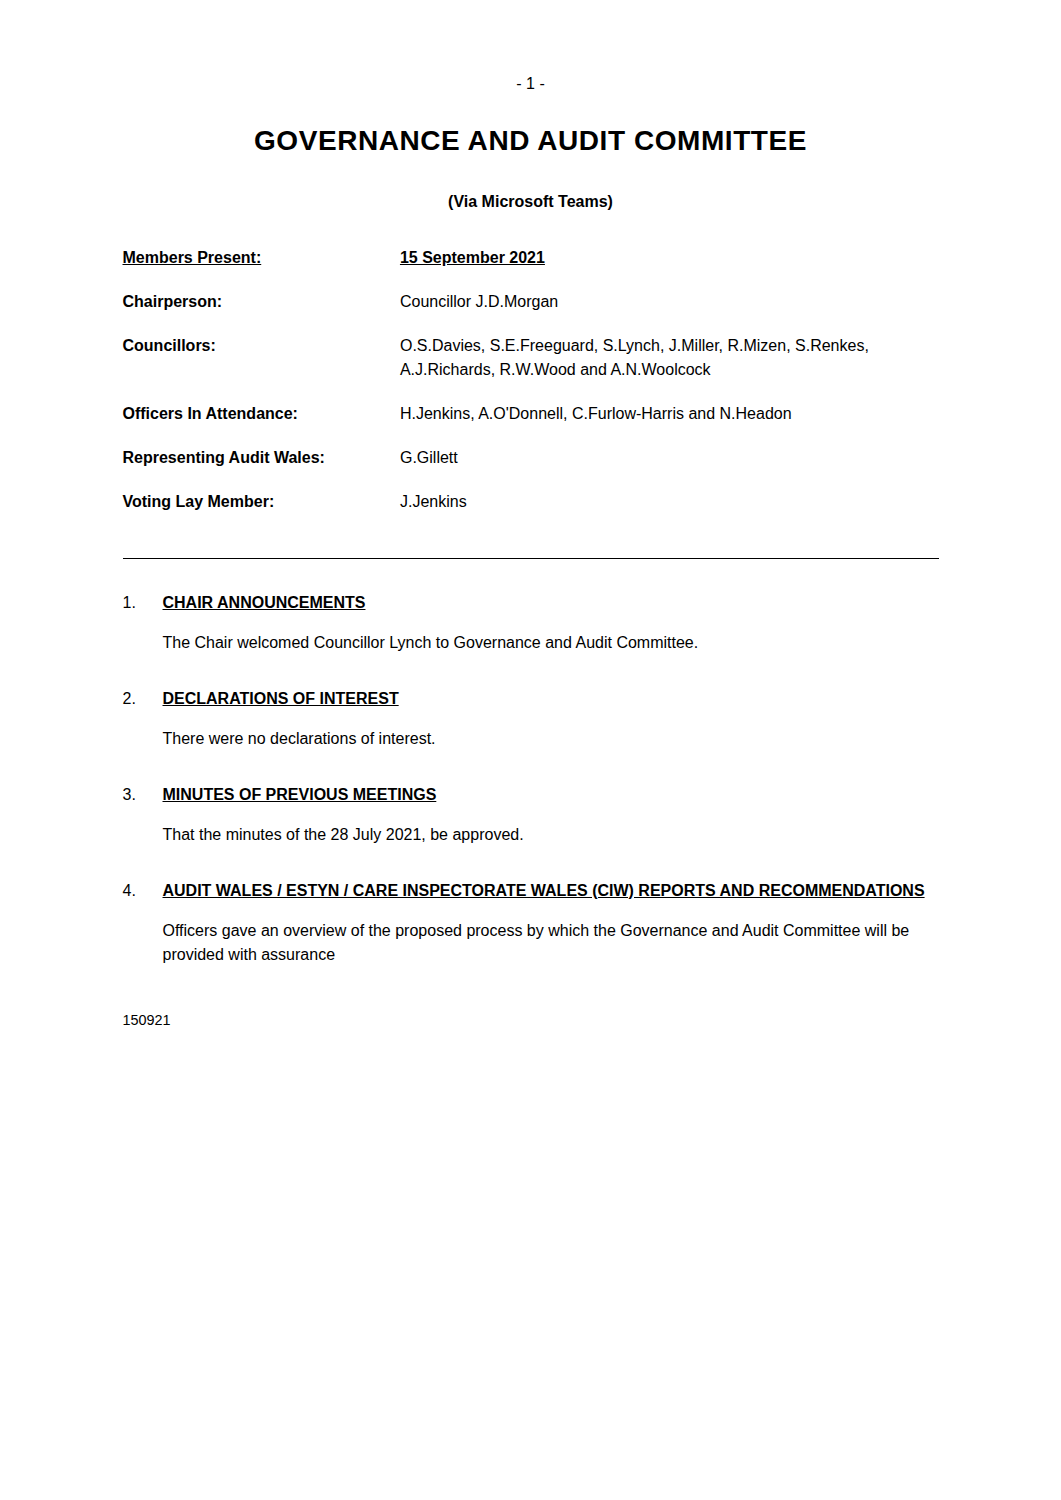- 1 -
GOVERNANCE AND AUDIT COMMITTEE
(Via Microsoft Teams)
| Members Present: | 15 September 2021 |
| Chairperson: | Councillor J.D.Morgan |
| Councillors: | O.S.Davies, S.E.Freeguard, S.Lynch, J.Miller, R.Mizen, S.Renkes, A.J.Richards, R.W.Wood and A.N.Woolcock |
| Officers In Attendance: | H.Jenkins, A.O'Donnell, C.Furlow-Harris and N.Headon |
| Representing Audit Wales: | G.Gillett |
| Voting Lay Member: | J.Jenkins |
Chair Announcements
The Chair welcomed Councillor Lynch to Governance and Audit Committee.
Declarations of Interest
There were no declarations of interest.
Minutes of Previous Meetings
That the minutes of the 28 July 2021, be approved.
Audit Wales / Estyn / Care Inspectorate Wales (CIW) Reports and Recommendations
Officers gave an overview of the proposed process by which the Governance and Audit Committee will be provided with assurance
150921